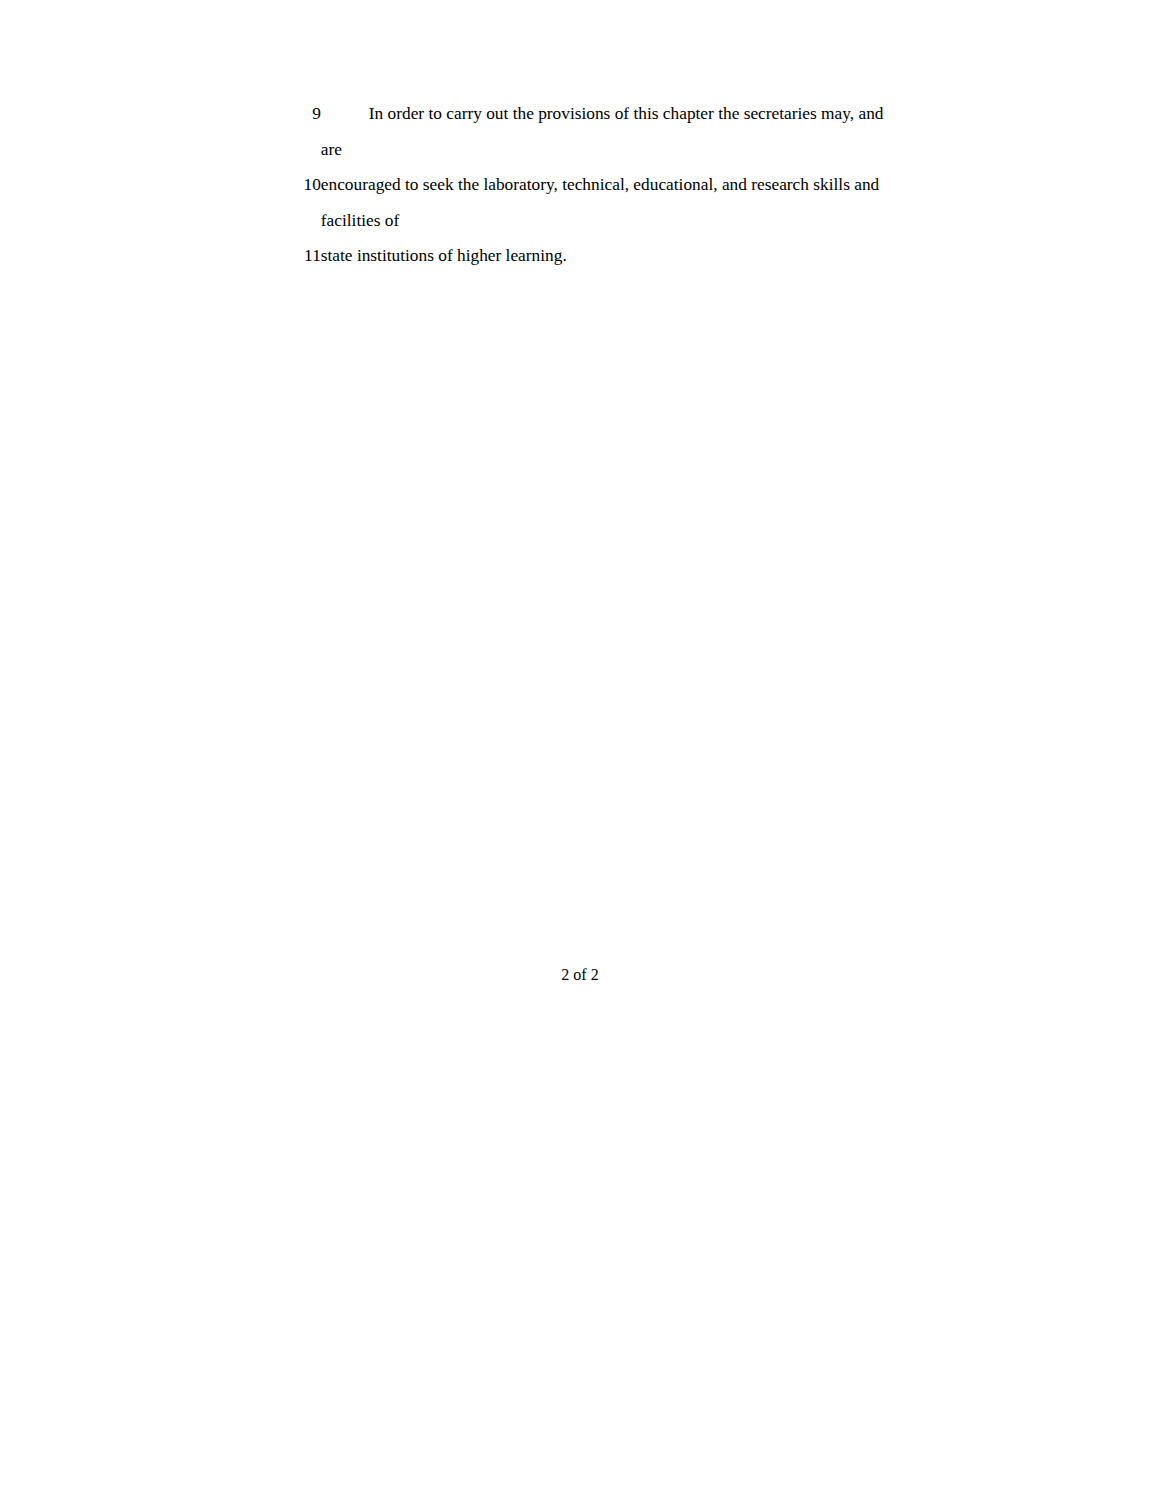| 9 | In order to carry out the provisions of this chapter the secretaries may, and are |
| 10 | encouraged to seek the laboratory, technical, educational, and research skills and facilities of |
| 11 | state institutions of higher learning. |
2 of 2